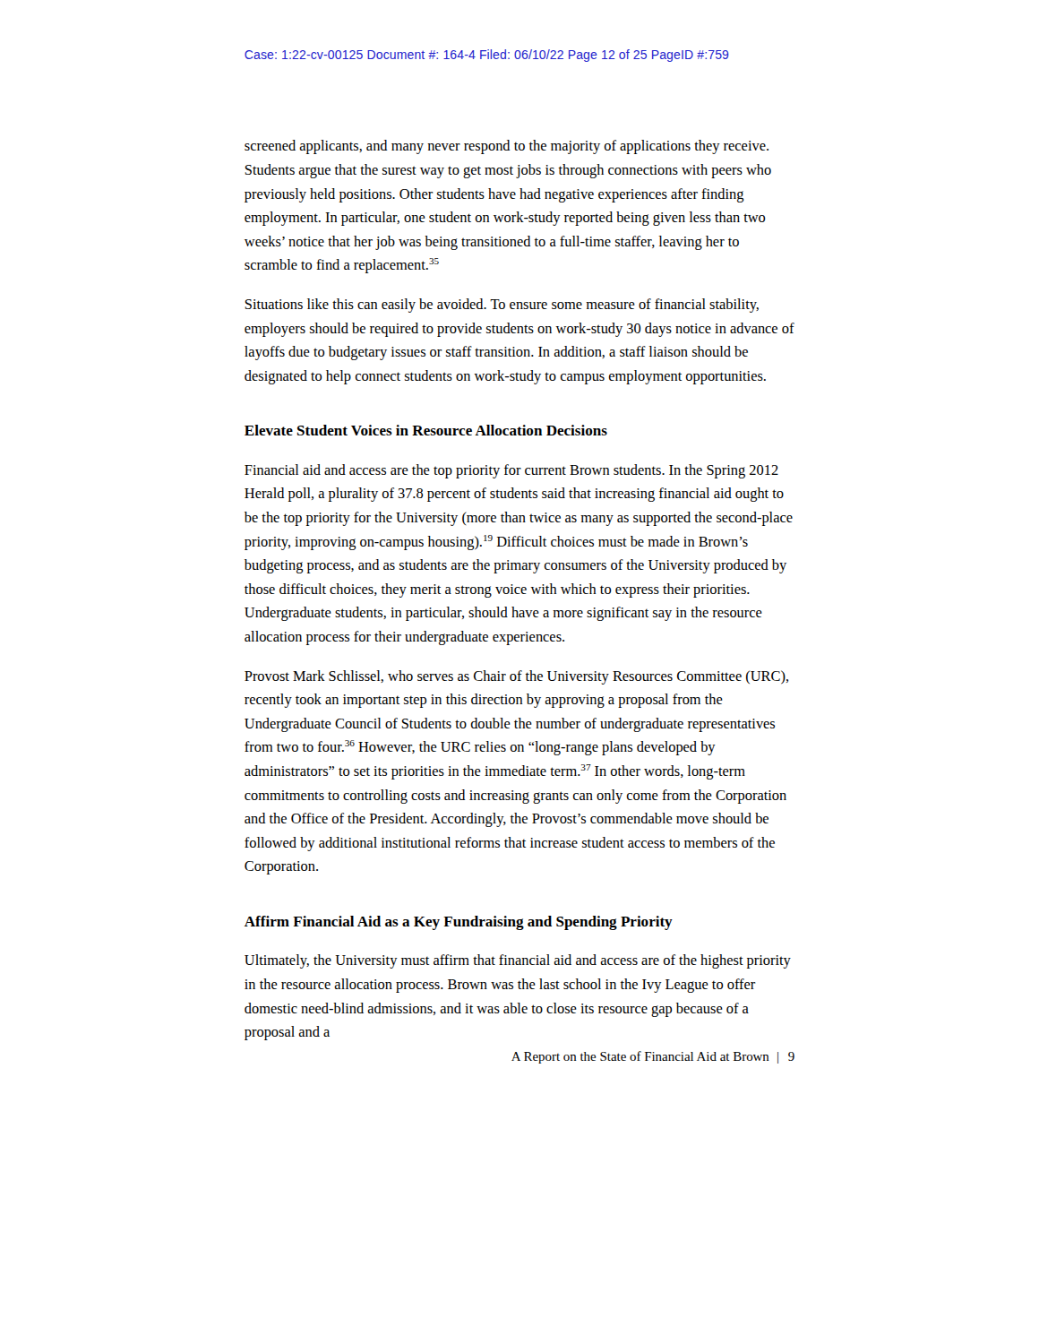Case: 1:22-cv-00125 Document #: 164-4 Filed: 06/10/22 Page 12 of 25 PageID #:759
screened applicants, and many never respond to the majority of applications they receive. Students argue that the surest way to get most jobs is through connections with peers who previously held positions. Other students have had negative experiences after finding employment. In particular, one student on work-study reported being given less than two weeks’ notice that her job was being transitioned to a full-time staffer, leaving her to scramble to find a replacement.35
Situations like this can easily be avoided. To ensure some measure of financial stability, employers should be required to provide students on work-study 30 days notice in advance of layoffs due to budgetary issues or staff transition. In addition, a staff liaison should be designated to help connect students on work-study to campus employment opportunities.
Elevate Student Voices in Resource Allocation Decisions
Financial aid and access are the top priority for current Brown students. In the Spring 2012 Herald poll, a plurality of 37.8 percent of students said that increasing financial aid ought to be the top priority for the University (more than twice as many as supported the second-place priority, improving on-campus housing).19 Difficult choices must be made in Brown’s budgeting process, and as students are the primary consumers of the University produced by those difficult choices, they merit a strong voice with which to express their priorities. Undergraduate students, in particular, should have a more significant say in the resource allocation process for their undergraduate experiences.
Provost Mark Schlissel, who serves as Chair of the University Resources Committee (URC), recently took an important step in this direction by approving a proposal from the Undergraduate Council of Students to double the number of undergraduate representatives from two to four.36 However, the URC relies on “long-range plans developed by administrators” to set its priorities in the immediate term.37 In other words, long-term commitments to controlling costs and increasing grants can only come from the Corporation and the Office of the President. Accordingly, the Provost’s commendable move should be followed by additional institutional reforms that increase student access to members of the Corporation.
Affirm Financial Aid as a Key Fundraising and Spending Priority
Ultimately, the University must affirm that financial aid and access are of the highest priority in the resource allocation process. Brown was the last school in the Ivy League to offer domestic need-blind admissions, and it was able to close its resource gap because of a proposal and a
A Report on the State of Financial Aid at Brown|9